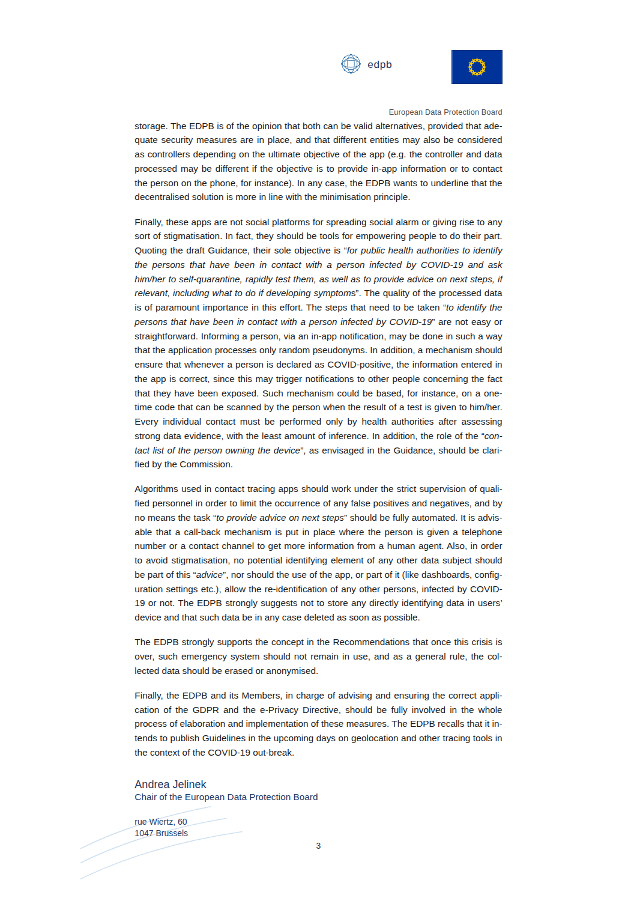edpb
European Data Protection Board
storage. The EDPB is of the opinion that both can be valid alternatives, provided that adequate security measures are in place, and that different entities may also be considered as controllers depending on the ultimate objective of the app (e.g. the controller and data processed may be different if the objective is to provide in-app information or to contact the person on the phone, for instance). In any case, the EDPB wants to underline that the decentralised solution is more in line with the minimisation principle.
Finally, these apps are not social platforms for spreading social alarm or giving rise to any sort of stigmatisation. In fact, they should be tools for empowering people to do their part. Quoting the draft Guidance, their sole objective is “for public health authorities to identify the persons that have been in contact with a person infected by COVID-19 and ask him/her to self-quarantine, rapidly test them, as well as to provide advice on next steps, if relevant, including what to do if developing symptoms”. The quality of the processed data is of paramount importance in this effort. The steps that need to be taken “to identify the persons that have been in contact with a person infected by COVID-19” are not easy or straightforward. Informing a person, via an in-app notification, may be done in such a way that the application processes only random pseudonyms. In addition, a mechanism should ensure that whenever a person is declared as COVID-positive, the information entered in the app is correct, since this may trigger notifications to other people concerning the fact that they have been exposed. Such mechanism could be based, for instance, on a one-time code that can be scanned by the person when the result of a test is given to him/her. Every individual contact must be performed only by health authorities after assessing strong data evidence, with the least amount of inference. In addition, the role of the “contact list of the person owning the device”, as envisaged in the Guidance, should be clarified by the Commission.
Algorithms used in contact tracing apps should work under the strict supervision of qualified personnel in order to limit the occurrence of any false positives and negatives, and by no means the task “to provide advice on next steps” should be fully automated. It is advisable that a call-back mechanism is put in place where the person is given a telephone number or a contact channel to get more information from a human agent. Also, in order to avoid stigmatisation, no potential identifying element of any other data subject should be part of this “advice”, nor should the use of the app, or part of it (like dashboards, configuration settings etc.), allow the re-identification of any other persons, infected by COVID-19 or not. The EDPB strongly suggests not to store any directly identifying data in users’ device and that such data be in any case deleted as soon as possible.
The EDPB strongly supports the concept in the Recommendations that once this crisis is over, such emergency system should not remain in use, and as a general rule, the collected data should be erased or anonymised.
Finally, the EDPB and its Members, in charge of advising and ensuring the correct application of the GDPR and the e-Privacy Directive, should be fully involved in the whole process of elaboration and implementation of these measures. The EDPB recalls that it intends to publish Guidelines in the upcoming days on geolocation and other tracing tools in the context of the COVID-19 out-break.
Andrea Jelinek
Chair of the European Data Protection Board
rue Wiertz, 60
1047 Brussels
3